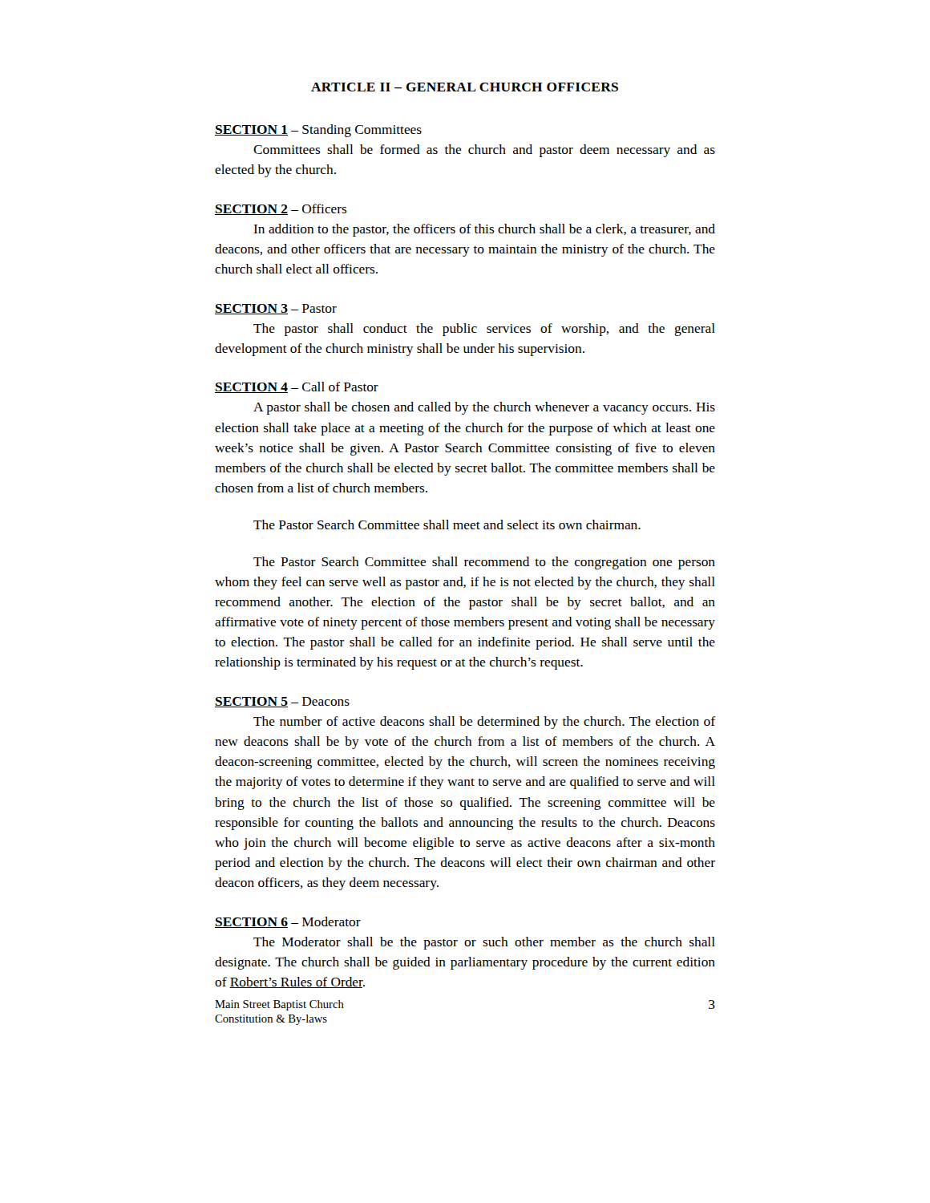Article II – General Church Officers
SECTION 1 – Standing Committees
Committees shall be formed as the church and pastor deem necessary and as elected by the church.
SECTION 2 – Officers
In addition to the pastor, the officers of this church shall be a clerk, a treasurer, and deacons, and other officers that are necessary to maintain the ministry of the church. The church shall elect all officers.
SECTION 3 – Pastor
The pastor shall conduct the public services of worship, and the general development of the church ministry shall be under his supervision.
SECTION 4 – Call of Pastor
A pastor shall be chosen and called by the church whenever a vacancy occurs. His election shall take place at a meeting of the church for the purpose of which at least one week’s notice shall be given. A Pastor Search Committee consisting of five to eleven members of the church shall be elected by secret ballot. The committee members shall be chosen from a list of church members.
The Pastor Search Committee shall meet and select its own chairman.
The Pastor Search Committee shall recommend to the congregation one person whom they feel can serve well as pastor and, if he is not elected by the church, they shall recommend another. The election of the pastor shall be by secret ballot, and an affirmative vote of ninety percent of those members present and voting shall be necessary to election. The pastor shall be called for an indefinite period. He shall serve until the relationship is terminated by his request or at the church’s request.
SECTION 5 – Deacons
The number of active deacons shall be determined by the church. The election of new deacons shall be by vote of the church from a list of members of the church. A deacon-screening committee, elected by the church, will screen the nominees receiving the majority of votes to determine if they want to serve and are qualified to serve and will bring to the church the list of those so qualified. The screening committee will be responsible for counting the ballots and announcing the results to the church. Deacons who join the church will become eligible to serve as active deacons after a six-month period and election by the church. The deacons will elect their own chairman and other deacon officers, as they deem necessary.
SECTION 6 – Moderator
The Moderator shall be the pastor or such other member as the church shall designate. The church shall be guided in parliamentary procedure by the current edition of Robert’s Rules of Order.
3 Main Street Baptist Church
Constitution & By-laws